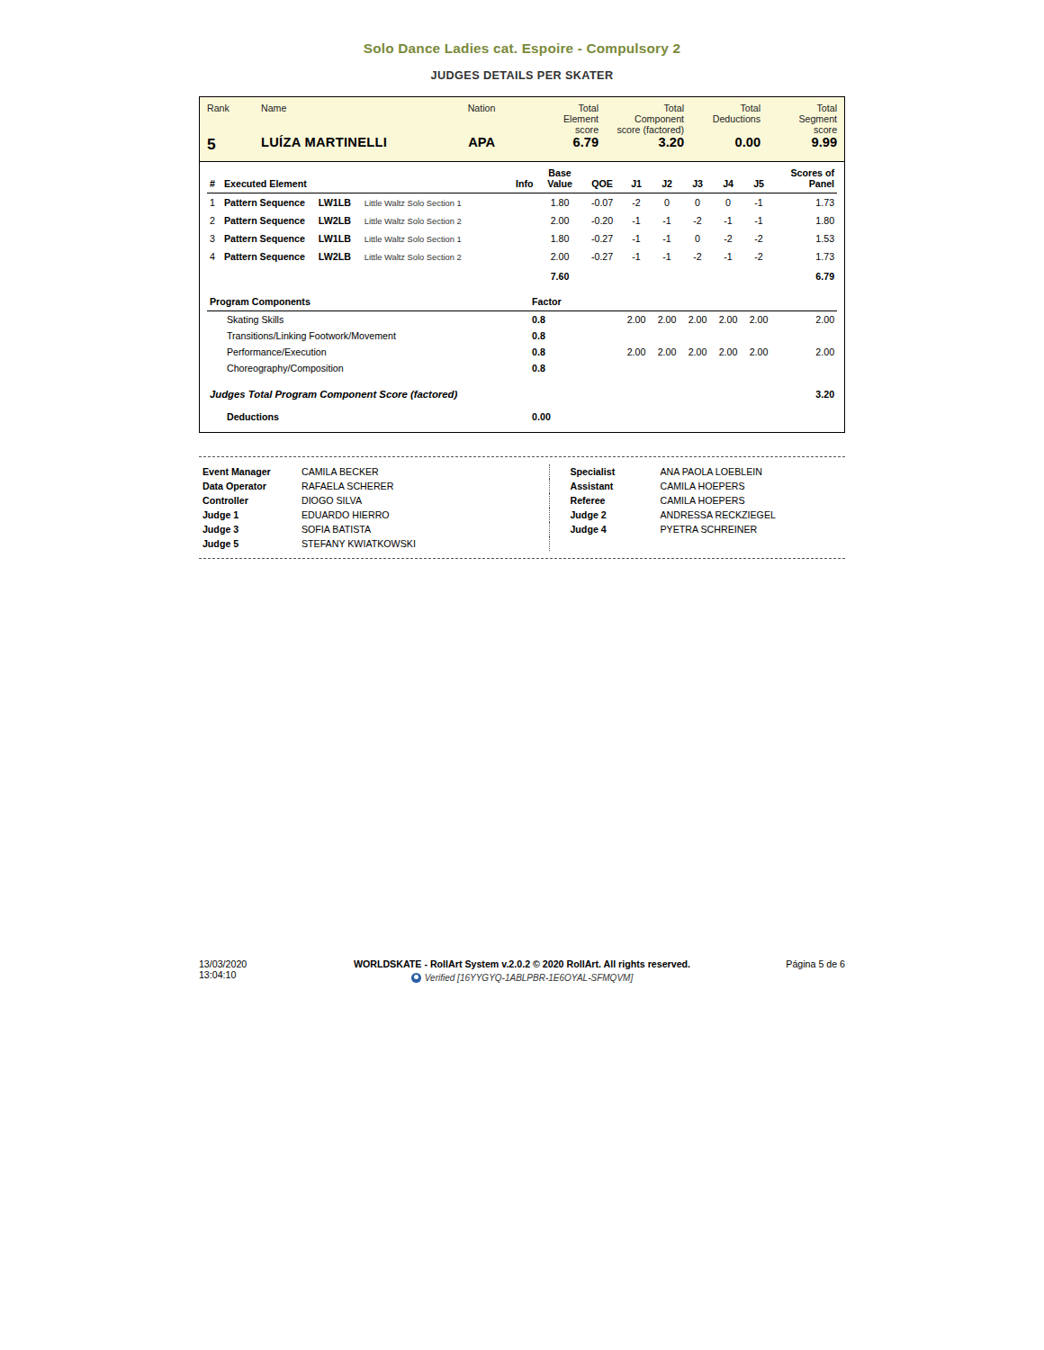Solo Dance Ladies cat. Espoire - Compulsory 2
JUDGES DETAILS PER SKATER
| Rank | Name | Nation | Total Element score | Total Component score (factored) | Total Deductions | Total Segment score |
| 5 | LUÍZA MARTINELLI | APA | 6.79 | 3.20 | 0.00 | 9.99 |
| # | Executed Element | Info | Base Value | QOE | J1 | J2 | J3 | J4 | J5 | Scores of Panel |
| --- | --- | --- | --- | --- | --- | --- | --- | --- | --- | --- |
| 1 | Pattern Sequence LW1LB Little Waltz Solo Section 1 | | 1.80 | -0.07 | -2 | 0 | 0 | 0 | -1 | 1.73 |
| 2 | Pattern Sequence LW2LB Little Waltz Solo Section 2 | | 2.00 | -0.20 | -1 | -1 | -2 | -1 | -1 | 1.80 |
| 3 | Pattern Sequence LW1LB Little Waltz Solo Section 1 | | 1.80 | -0.27 | -1 | -1 | 0 | -2 | -2 | 1.53 |
| 4 | Pattern Sequence LW2LB Little Waltz Solo Section 2 | | 2.00 | -0.27 | -1 | -1 | -2 | -1 | -2 | 1.73 |
| | | | 7.60 | | | | | | | 6.79 |
| Program Components | Factor | | | | | | | |
| --- | --- | --- | --- | --- | --- | --- | --- | --- |
| Skating Skills | 0.8 | | 2.00 | 2.00 | 2.00 | 2.00 | 2.00 | 2.00 |
| Transitions/Linking Footwork/Movement | 0.8 | | | | | | | |
| Performance/Execution | 0.8 | | 2.00 | 2.00 | 2.00 | 2.00 | 2.00 | 2.00 |
| Choreography/Composition | 0.8 | | | | | | | |
| Judges Total Program Component Score (factored) | | 3.20 |
| Deductions | 0.00 | | | | | | | |
| Event Manager | CAMILA BECKER | | Specialist | ANA PAOLA LOEBLEIN |
| Data Operator | RAFAELA SCHERER | | Assistant | CAMILA HOEPERS |
| Controller | DIOGO SILVA | | Referee | CAMILA HOEPERS |
| Judge 1 | EDUARDO HIERRO | | Judge 2 | ANDRESSA RECKZIEGEL |
| Judge 3 | SOFIA BATISTA | | Judge 4 | PYETRA SCHREINER |
| Judge 5 | STEFANY KWIATKOWSKI | | | |
| 13/03/2020 13:04:10 | WORLDSKATE - RollArt System v.2.0.2 © 2020 RollArt. All rights reserved. Verified [16YYGYQ-1ABLPBR-1E6OYAL-SFMQVM] | Página 5 de 6 |